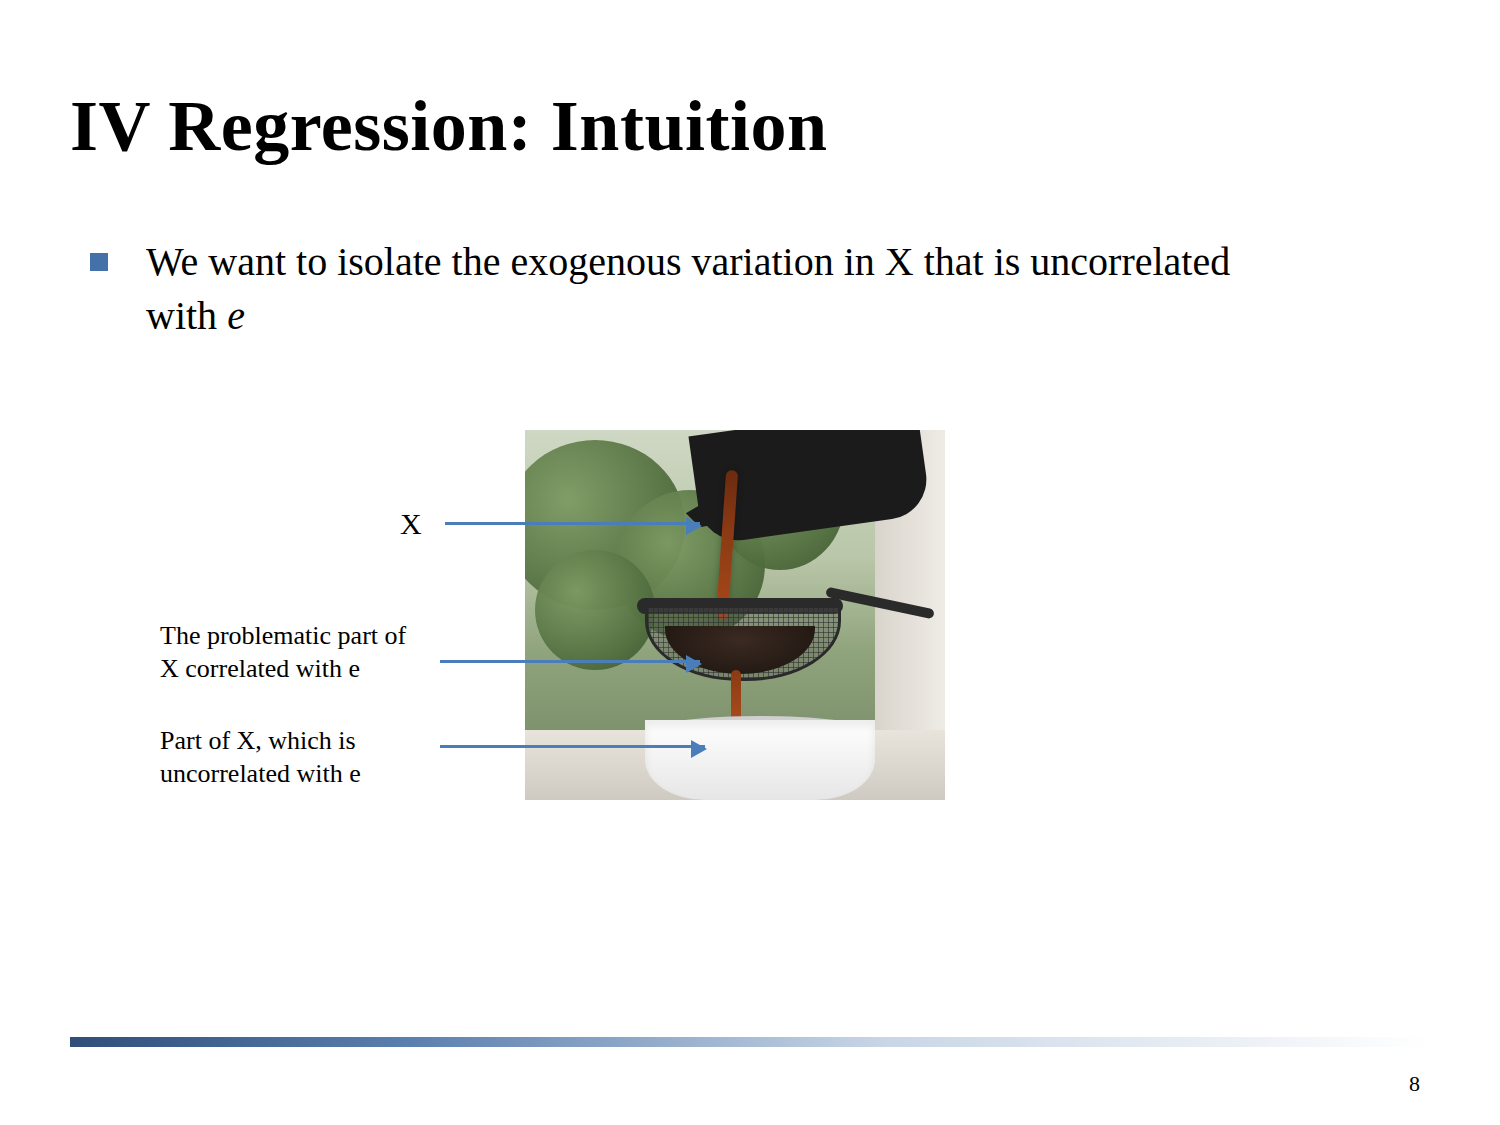IV Regression: Intuition
We want to isolate the exogenous variation in X that is uncorrelated with e
X
The problematic part of X correlated with e
Part of X, which is uncorrelated with e
8